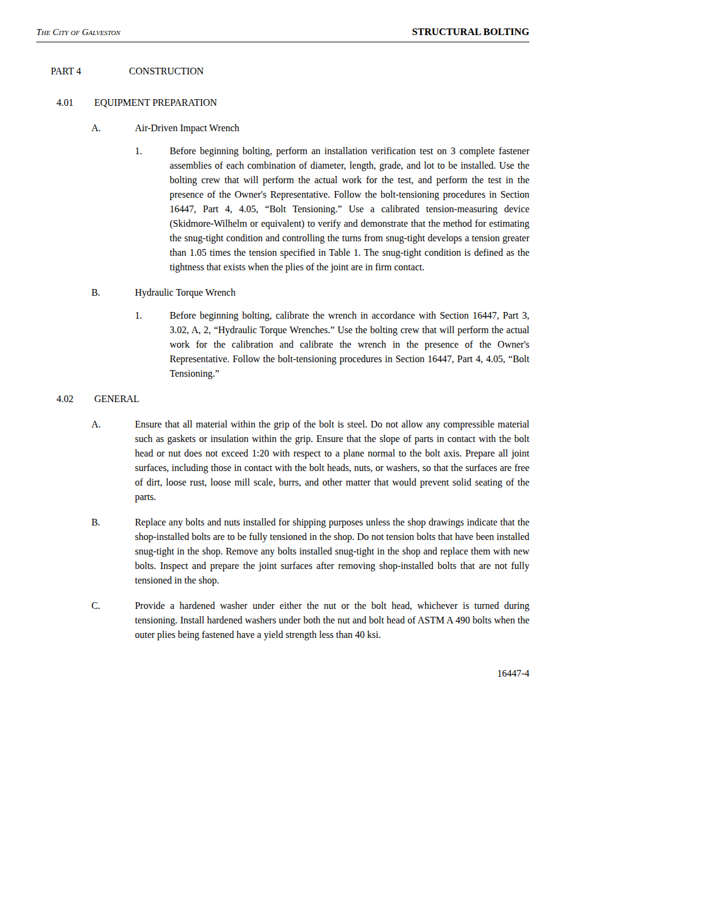The City of Galveston
STRUCTURAL BOLTING
PART 4 CONSTRUCTION
4.01 EQUIPMENT PREPARATION
A.
Air-Driven Impact Wrench
1.
Before beginning bolting, perform an installation verification test on 3 complete fastener assemblies of each combination of diameter, length, grade, and lot to be installed. Use the bolting crew that will perform the actual work for the test, and perform the test in the presence of the Owner's Representative. Follow the bolt-tensioning procedures in Section 16447, Part 4, 4.05, “Bolt Tensioning.” Use a calibrated tension-measuring device (Skidmore-Wilhelm or equivalent) to verify and demonstrate that the method for estimating the snug-tight condition and controlling the turns from snug-tight develops a tension greater than 1.05 times the tension specified in Table 1. The snug-tight condition is defined as the tightness that exists when the plies of the joint are in firm contact.
B.
Hydraulic Torque Wrench
1.
Before beginning bolting, calibrate the wrench in accordance with Section 16447, Part 3, 3.02, A, 2, “Hydraulic Torque Wrenches.” Use the bolting crew that will perform the actual work for the calibration and calibrate the wrench in the presence of the Owner's Representative. Follow the bolt-tensioning procedures in Section 16447, Part 4, 4.05, “Bolt Tensioning.”
4.02 GENERAL
A.
Ensure that all material within the grip of the bolt is steel. Do not allow any compressible material such as gaskets or insulation within the grip. Ensure that the slope of parts in contact with the bolt head or nut does not exceed 1:20 with respect to a plane normal to the bolt axis. Prepare all joint surfaces, including those in contact with the bolt heads, nuts, or washers, so that the surfaces are free of dirt, loose rust, loose mill scale, burrs, and other matter that would prevent solid seating of the parts.
B.
Replace any bolts and nuts installed for shipping purposes unless the shop drawings indicate that the shop-installed bolts are to be fully tensioned in the shop. Do not tension bolts that have been installed snug-tight in the shop. Remove any bolts installed snug-tight in the shop and replace them with new bolts. Inspect and prepare the joint surfaces after removing shop-installed bolts that are not fully tensioned in the shop.
C.
Provide a hardened washer under either the nut or the bolt head, whichever is turned during tensioning. Install hardened washers under both the nut and bolt head of ASTM A 490 bolts when the outer plies being fastened have a yield strength less than 40 ksi.
16447-4